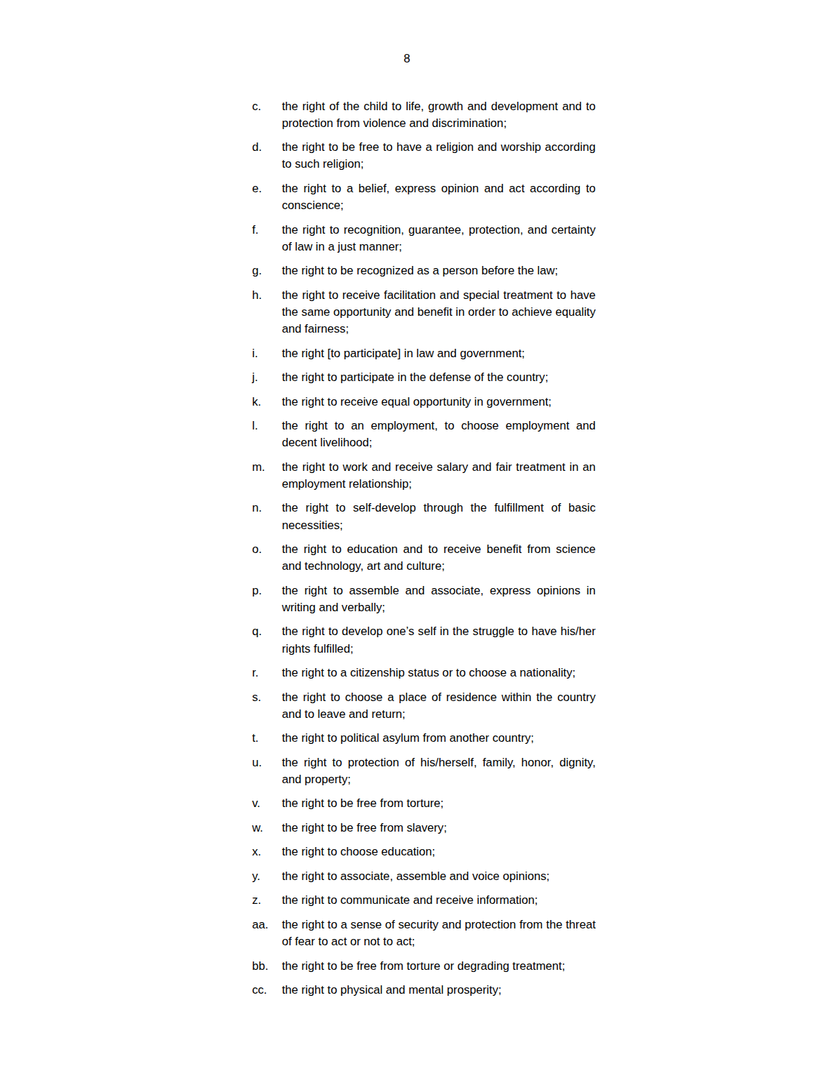8
c. the right of the child to life, growth and development and to protection from violence and discrimination;
d. the right to be free to have a religion and worship according to such religion;
e. the right to a belief, express opinion and act according to conscience;
f. the right to recognition, guarantee, protection, and certainty of law in a just manner;
g. the right to be recognized as a person before the law;
h. the right to receive facilitation and special treatment to have the same opportunity and benefit in order to achieve equality and fairness;
i. the right [to participate] in law and government;
j. the right to participate in the defense of the country;
k. the right to receive equal opportunity in government;
l. the right to an employment, to choose employment and decent livelihood;
m. the right to work and receive salary and fair treatment in an employment relationship;
n. the right to self-develop through the fulfillment of basic necessities;
o. the right to education and to receive benefit from science and technology, art and culture;
p. the right to assemble and associate, express opinions in writing and verbally;
q. the right to develop one’s self in the struggle to have his/her rights fulfilled;
r. the right to a citizenship status or to choose a nationality;
s. the right to choose a place of residence within the country and to leave and return;
t. the right to political asylum from another country;
u. the right to protection of his/herself, family, honor, dignity, and property;
v. the right to be free from torture;
w. the right to be free from slavery;
x. the right to choose education;
y. the right to associate, assemble and voice opinions;
z. the right to communicate and receive information;
aa. the right to a sense of security and protection from the threat of fear to act or not to act;
bb. the right to be free from torture or degrading treatment;
cc. the right to physical and mental prosperity;